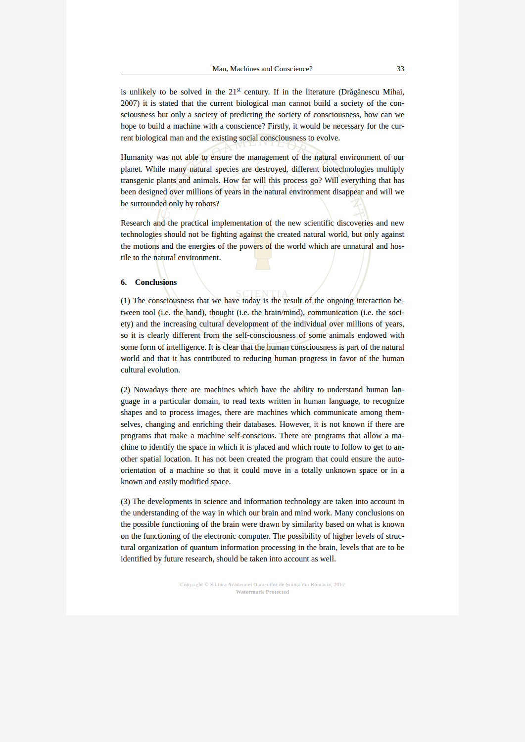ACADEMIA OAMENILOR DE ȘTIINȚĂ DIN ROMÂNIA FONDATĂ 1935 SCIENTIA
Man, Machines and Conscience? 33
is unlikely to be solved in the 21st century. If in the literature (Drăgănescu Mihai, 2007) it is stated that the current biological man cannot build a society of the consciousness but only a society of predicting the society of consciousness, how can we hope to build a machine with a conscience? Firstly, it would be necessary for the current biological man and the existing social consciousness to evolve.
Humanity was not able to ensure the management of the natural environment of our planet. While many natural species are destroyed, different biotechnologies multiply transgenic plants and animals. How far will this process go? Will everything that has been designed over millions of years in the natural environment disappear and will we be surrounded only by robots?
Research and the practical implementation of the new scientific discoveries and new technologies should not be fighting against the created natural world, but only against the motions and the energies of the powers of the world which are unnatural and hostile to the natural environment.
6. Conclusions
(1) The consciousness that we have today is the result of the ongoing interaction between tool (i.e. the hand), thought (i.e. the brain/mind), communication (i.e. the society) and the increasing cultural development of the individual over millions of years, so it is clearly different from the self-consciousness of some animals endowed with some form of intelligence. It is clear that the human consciousness is part of the natural world and that it has contributed to reducing human progress in favor of the human cultural evolution.
(2) Nowadays there are machines which have the ability to understand human language in a particular domain, to read texts written in human language, to recognize shapes and to process images, there are machines which communicate among themselves, changing and enriching their databases. However, it is not known if there are programs that make a machine self-conscious. There are programs that allow a machine to identify the space in which it is placed and which route to follow to get to another spatial location. It has not been created the program that could ensure the auto-orientation of a machine so that it could move in a totally unknown space or in a known and easily modified space.
(3) The developments in science and information technology are taken into account in the understanding of the way in which our brain and mind work. Many conclusions on the possible functioning of the brain were drawn by similarity based on what is known on the functioning of the electronic computer. The possibility of higher levels of structural organization of quantum information processing in the brain, levels that are to be identified by future research, should be taken into account as well.
Copyright © Editura Academiei Oamenilor de Știință din România, 2012
Watermark Protected